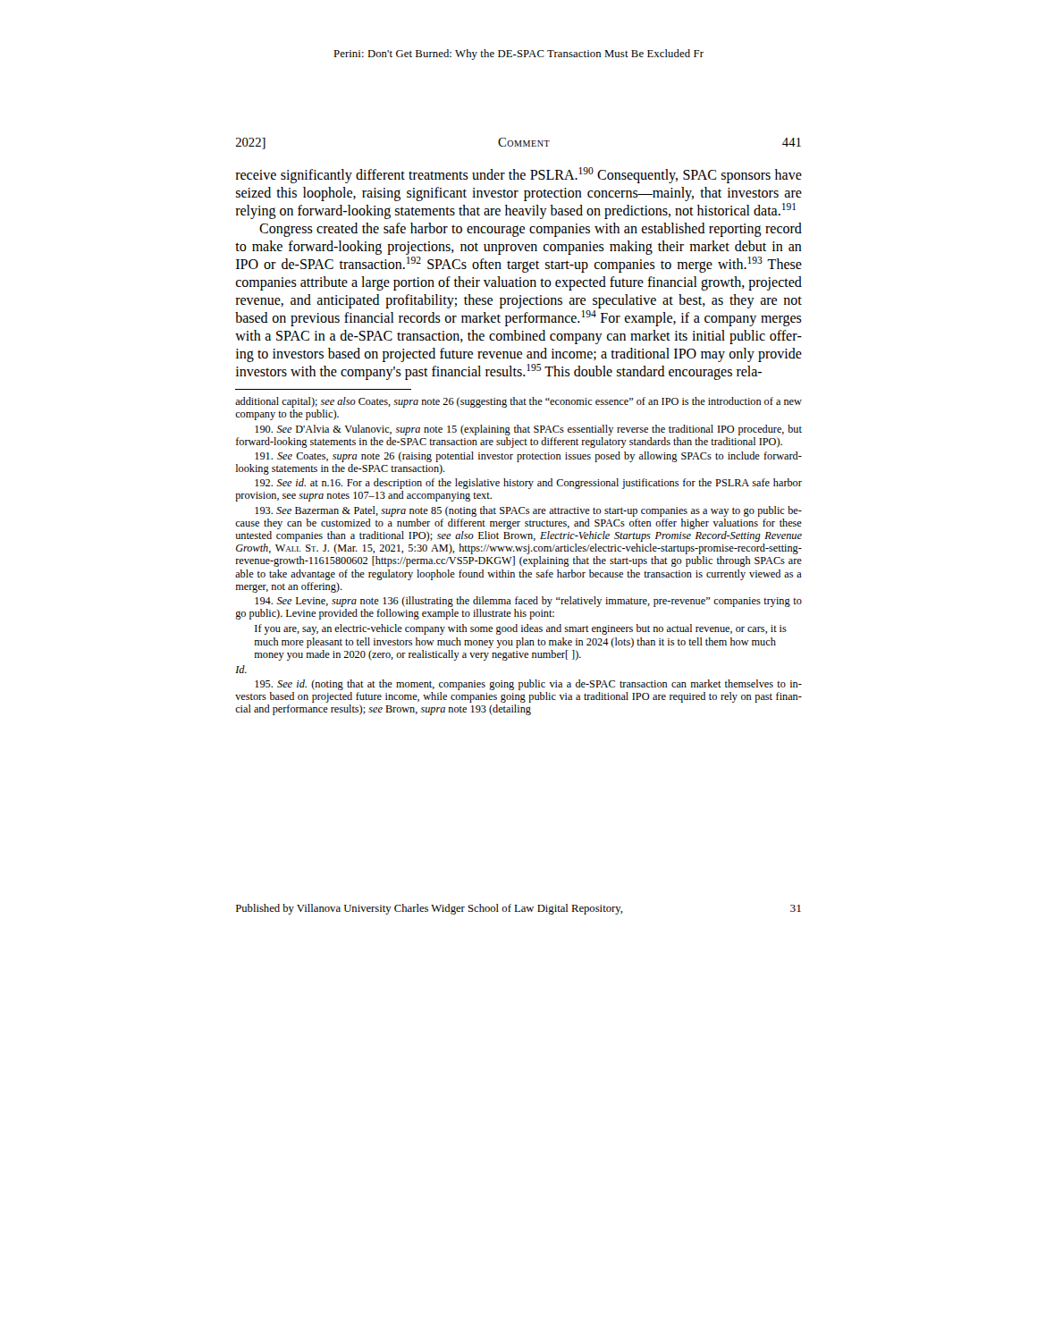Perini: Don't Get Burned: Why the DE-SPAC Transaction Must Be Excluded Fr
2022] Comment 441
receive significantly different treatments under the PSLRA.190 Consequently, SPAC sponsors have seized this loophole, raising significant investor protection concerns—mainly, that investors are relying on forward-looking statements that are heavily based on predictions, not historical data.191
Congress created the safe harbor to encourage companies with an established reporting record to make forward-looking projections, not unproven companies making their market debut in an IPO or de-SPAC transaction.192 SPACs often target start-up companies to merge with.193 These companies attribute a large portion of their valuation to expected future financial growth, projected revenue, and anticipated profitability; these projections are speculative at best, as they are not based on previous financial records or market performance.194 For example, if a company merges with a SPAC in a de-SPAC transaction, the combined company can market its initial public offering to investors based on projected future revenue and income; a traditional IPO may only provide investors with the company's past financial results.195 This double standard encourages rela-
additional capital); see also Coates, supra note 26 (suggesting that the “economic essence” of an IPO is the introduction of a new company to the public).
190. See D'Alvia & Vulanovic, supra note 15 (explaining that SPACs essentially reverse the traditional IPO procedure, but forward-looking statements in the de-SPAC transaction are subject to different regulatory standards than the traditional IPO).
191. See Coates, supra note 26 (raising potential investor protection issues posed by allowing SPACs to include forward-looking statements in the de-SPAC transaction).
192. See id. at n.16. For a description of the legislative history and Congressional justifications for the PSLRA safe harbor provision, see supra notes 107–13 and accompanying text.
193. See Bazerman & Patel, supra note 85 (noting that SPACs are attractive to start-up companies as a way to go public because they can be customized to a number of different merger structures, and SPACs often offer higher valuations for these untested companies than a traditional IPO); see also Eliot Brown, Electric-Vehicle Startups Promise Record-Setting Revenue Growth, Wall St. J. (Mar. 15, 2021, 5:30 AM), https://www.wsj.com/articles/electric-vehicle-startups-promise-record-setting-revenue-growth-11615800602 [https://perma.cc/VS5P-DKGW] (explaining that the start-ups that go public through SPACs are able to take advantage of the regulatory loophole found within the safe harbor because the transaction is currently viewed as a merger, not an offering).
194. See Levine, supra note 136 (illustrating the dilemma faced by “relatively immature, pre-revenue” companies trying to go public). Levine provided the following example to illustrate his point:
If you are, say, an electric-vehicle company with some good ideas and smart engineers but no actual revenue, or cars, it is much more pleasant to tell investors how much money you plan to make in 2024 (lots) than it is to tell them how much money you made in 2020 (zero, or realistically a very negative number[ ]).
Id.
195. See id. (noting that at the moment, companies going public via a de-SPAC transaction can market themselves to investors based on projected future income, while companies going public via a traditional IPO are required to rely on past financial and performance results); see Brown, supra note 193 (detailing
Published by Villanova University Charles Widger School of Law Digital Repository, 31